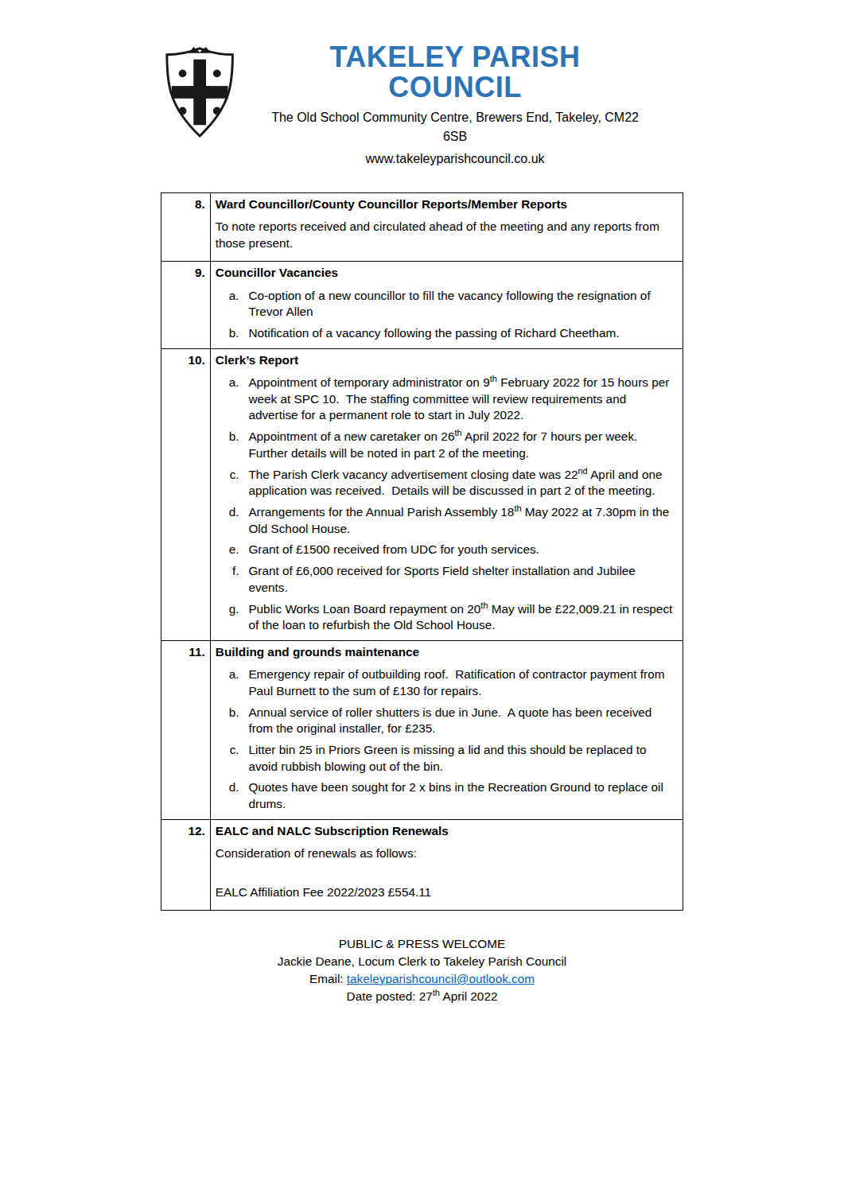TAKELEY PARISH COUNCIL
The Old School Community Centre, Brewers End, Takeley, CM22 6SB
www.takeleyparishcouncil.co.uk
| 8. | Ward Councillor/County Councillor Reports/Member Reports To note reports received and circulated ahead of the meeting and any reports from those present. |
| 9. | Councillor Vacancies Co-option of a new councillor to fill the vacancy following the resignation of Trevor Allen Notification of a vacancy following the passing of Richard Cheetham. |
| 10. | Clerk’s Report Appointment of temporary administrator on 9 th February 2022 for 15 hours per week at SPC 10. The staffing committee will review requirements and advertise for a permanent role to start in July 2022. Appointment of a new caretaker on 26 th April 2022 for 7 hours per week. Further details will be noted in part 2 of the meeting. The Parish Clerk vacancy advertisement closing date was 22 nd April and one application was received. Details will be discussed in part 2 of the meeting. Arrangements for the Annual Parish Assembly 18 th May 2022 at 7.30pm in the Old School House. Grant of £1500 received from UDC for youth services. Grant of £6,000 received for Sports Field shelter installation and Jubilee events. Public Works Loan Board repayment on 20 th May will be £22,009.21 in respect of the loan to refurbish the Old School House. |
| 11. | Building and grounds maintenance Emergency repair of outbuilding roof. Ratification of contractor payment from Paul Burnett to the sum of £130 for repairs. Annual service of roller shutters is due in June. A quote has been received from the original installer, for £235. Litter bin 25 in Priors Green is missing a lid and this should be replaced to avoid rubbish blowing out of the bin. Quotes have been sought for 2 x bins in the Recreation Ground to replace oil drums. |
| 12. | EALC and NALC Subscription Renewals Consideration of renewals as follows: EALC Affiliation Fee 2022/2023 £554.11 |
PUBLIC & PRESS WELCOME
Jackie Deane, Locum Clerk to Takeley Parish Council
Email: takeleyparishcouncil@outlook.com
Date posted: 27th April 2022